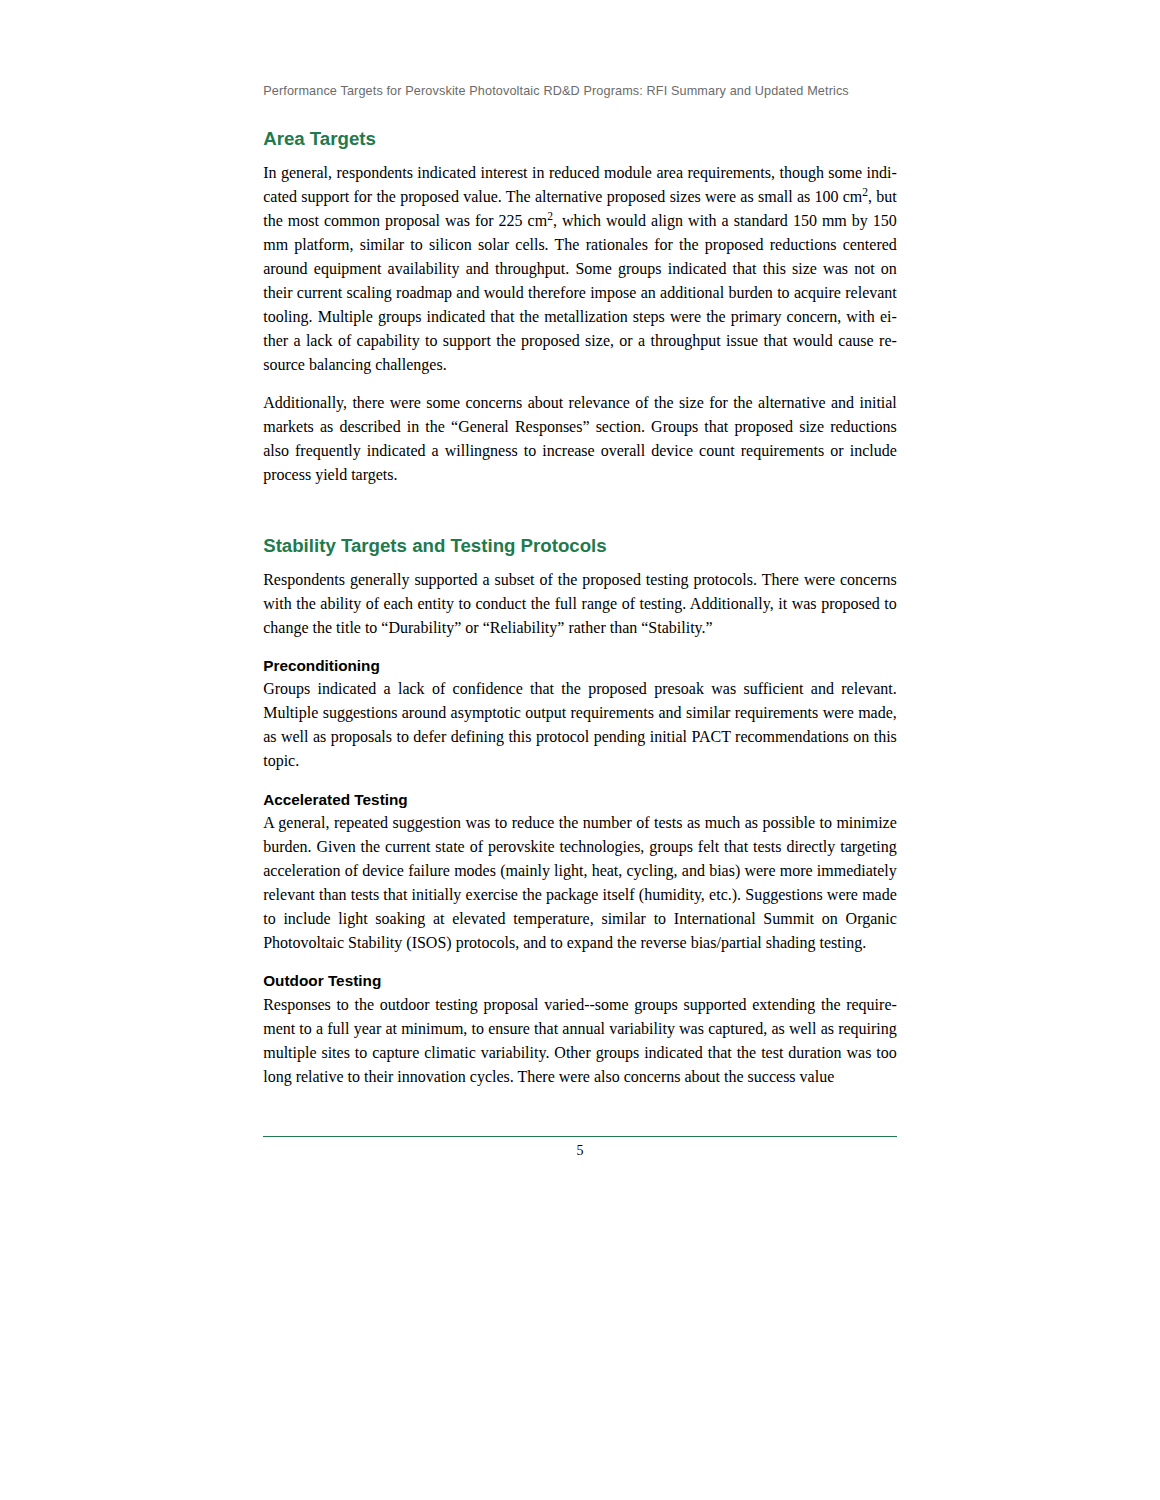Performance Targets for Perovskite Photovoltaic RD&D Programs: RFI Summary and Updated Metrics
Area Targets
In general, respondents indicated interest in reduced module area requirements, though some indicated support for the proposed value. The alternative proposed sizes were as small as 100 cm2, but the most common proposal was for 225 cm2, which would align with a standard 150 mm by 150 mm platform, similar to silicon solar cells. The rationales for the proposed reductions centered around equipment availability and throughput. Some groups indicated that this size was not on their current scaling roadmap and would therefore impose an additional burden to acquire relevant tooling. Multiple groups indicated that the metallization steps were the primary concern, with either a lack of capability to support the proposed size, or a throughput issue that would cause resource balancing challenges.
Additionally, there were some concerns about relevance of the size for the alternative and initial markets as described in the “General Responses” section. Groups that proposed size reductions also frequently indicated a willingness to increase overall device count requirements or include process yield targets.
Stability Targets and Testing Protocols
Respondents generally supported a subset of the proposed testing protocols. There were concerns with the ability of each entity to conduct the full range of testing. Additionally, it was proposed to change the title to “Durability” or “Reliability” rather than “Stability.”
Preconditioning
Groups indicated a lack of confidence that the proposed presoak was sufficient and relevant. Multiple suggestions around asymptotic output requirements and similar requirements were made, as well as proposals to defer defining this protocol pending initial PACT recommendations on this topic.
Accelerated Testing
A general, repeated suggestion was to reduce the number of tests as much as possible to minimize burden. Given the current state of perovskite technologies, groups felt that tests directly targeting acceleration of device failure modes (mainly light, heat, cycling, and bias) were more immediately relevant than tests that initially exercise the package itself (humidity, etc.). Suggestions were made to include light soaking at elevated temperature, similar to International Summit on Organic Photovoltaic Stability (ISOS) protocols, and to expand the reverse bias/partial shading testing.
Outdoor Testing
Responses to the outdoor testing proposal varied--some groups supported extending the requirement to a full year at minimum, to ensure that annual variability was captured, as well as requiring multiple sites to capture climatic variability. Other groups indicated that the test duration was too long relative to their innovation cycles. There were also concerns about the success value
5